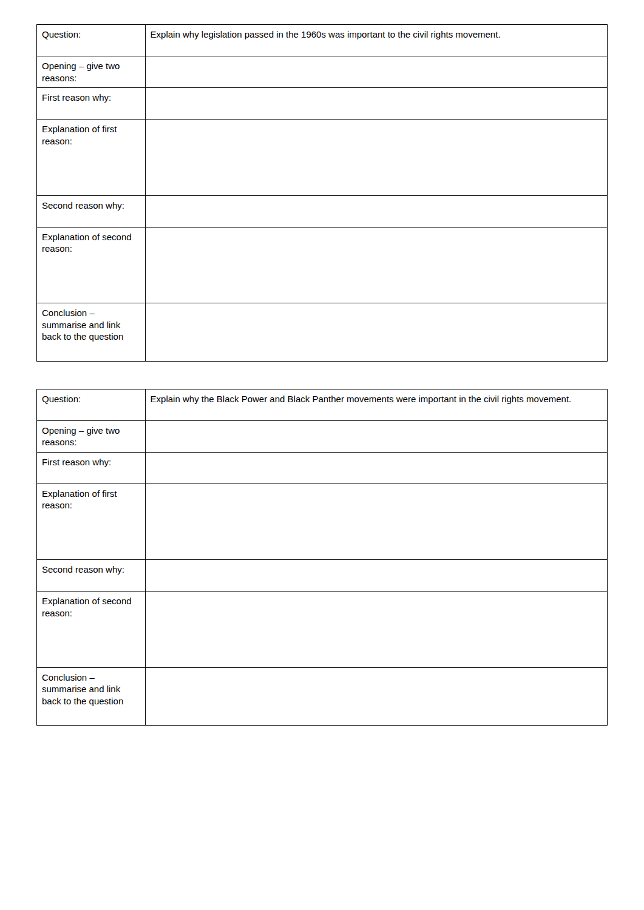| Question: | Explain why legislation passed in the 1960s was important to the civil rights movement. |
| Opening – give two reasons: | |
| First reason why: | |
| Explanation of first reason: | |
| Second reason why: | |
| Explanation of second reason: | |
| Conclusion – summarise and link back to the question | |
| Question: | Explain why the Black Power and Black Panther movements were important in the civil rights movement. |
| Opening – give two reasons: | |
| First reason why: | |
| Explanation of first reason: | |
| Second reason why: | |
| Explanation of second reason: | |
| Conclusion – summarise and link back to the question | |